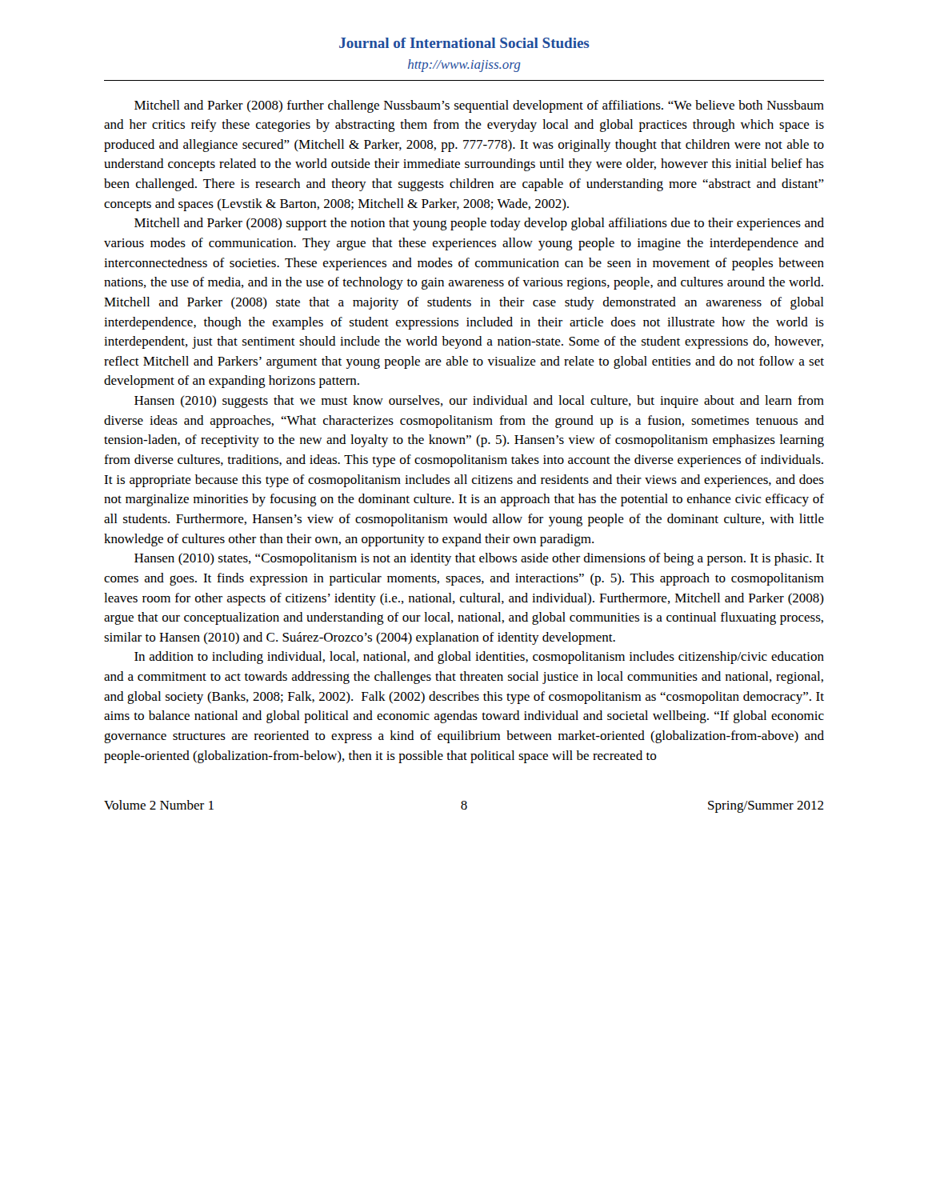Journal of International Social Studies
http://www.iajiss.org
Mitchell and Parker (2008) further challenge Nussbaum’s sequential development of affiliations. “We believe both Nussbaum and her critics reify these categories by abstracting them from the everyday local and global practices through which space is produced and allegiance secured” (Mitchell & Parker, 2008, pp. 777-778). It was originally thought that children were not able to understand concepts related to the world outside their immediate surroundings until they were older, however this initial belief has been challenged. There is research and theory that suggests children are capable of understanding more “abstract and distant” concepts and spaces (Levstik & Barton, 2008; Mitchell & Parker, 2008; Wade, 2002).
Mitchell and Parker (2008) support the notion that young people today develop global affiliations due to their experiences and various modes of communication. They argue that these experiences allow young people to imagine the interdependence and interconnectedness of societies. These experiences and modes of communication can be seen in movement of peoples between nations, the use of media, and in the use of technology to gain awareness of various regions, people, and cultures around the world. Mitchell and Parker (2008) state that a majority of students in their case study demonstrated an awareness of global interdependence, though the examples of student expressions included in their article does not illustrate how the world is interdependent, just that sentiment should include the world beyond a nation-state. Some of the student expressions do, however, reflect Mitchell and Parkers’ argument that young people are able to visualize and relate to global entities and do not follow a set development of an expanding horizons pattern.
Hansen (2010) suggests that we must know ourselves, our individual and local culture, but inquire about and learn from diverse ideas and approaches, “What characterizes cosmopolitanism from the ground up is a fusion, sometimes tenuous and tension-laden, of receptivity to the new and loyalty to the known” (p. 5). Hansen’s view of cosmopolitanism emphasizes learning from diverse cultures, traditions, and ideas. This type of cosmopolitanism takes into account the diverse experiences of individuals. It is appropriate because this type of cosmopolitanism includes all citizens and residents and their views and experiences, and does not marginalize minorities by focusing on the dominant culture. It is an approach that has the potential to enhance civic efficacy of all students. Furthermore, Hansen’s view of cosmopolitanism would allow for young people of the dominant culture, with little knowledge of cultures other than their own, an opportunity to expand their own paradigm.
Hansen (2010) states, “Cosmopolitanism is not an identity that elbows aside other dimensions of being a person. It is phasic. It comes and goes. It finds expression in particular moments, spaces, and interactions” (p. 5). This approach to cosmopolitanism leaves room for other aspects of citizens’ identity (i.e., national, cultural, and individual). Furthermore, Mitchell and Parker (2008) argue that our conceptualization and understanding of our local, national, and global communities is a continual fluxuating process, similar to Hansen (2010) and C. Suárez-Orozco’s (2004) explanation of identity development.
In addition to including individual, local, national, and global identities, cosmopolitanism includes citizenship/civic education and a commitment to act towards addressing the challenges that threaten social justice in local communities and national, regional, and global society (Banks, 2008; Falk, 2002). Falk (2002) describes this type of cosmopolitanism as “cosmopolitan democracy”. It aims to balance national and global political and economic agendas toward individual and societal wellbeing. “If global economic governance structures are reoriented to express a kind of equilibrium between market-oriented (globalization-from-above) and people-oriented (globalization-from-below), then it is possible that political space will be recreated to
Volume 2 Number 1 8 Spring/Summer 2012